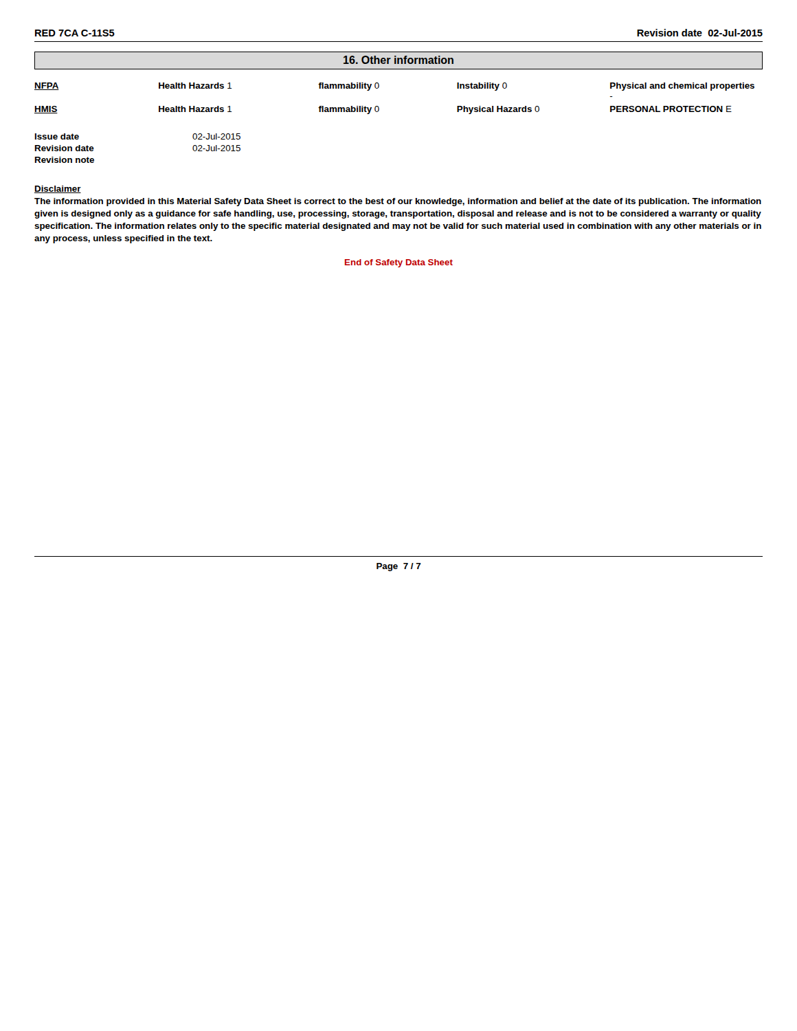RED 7CA C-11S5 Revision date 02-Jul-2015
16. Other information
| NFPA | Health Hazards 1 | flammability 0 | Instability 0 | Physical and chemical properties - |
| HMIS | Health Hazards 1 | flammability 0 | Physical Hazards 0 | PERSONAL PROTECTION E |
| Issue date | 02-Jul-2015 |
| Revision date | 02-Jul-2015 |
| Revision note | |
Disclaimer
The information provided in this Material Safety Data Sheet is correct to the best of our knowledge, information and belief at the date of its publication. The information given is designed only as a guidance for safe handling, use, processing, storage, transportation, disposal and release and is not to be considered a warranty or quality specification. The information relates only to the specific material designated and may not be valid for such material used in combination with any other materials or in any process, unless specified in the text.
End of Safety Data Sheet
Page 7 / 7